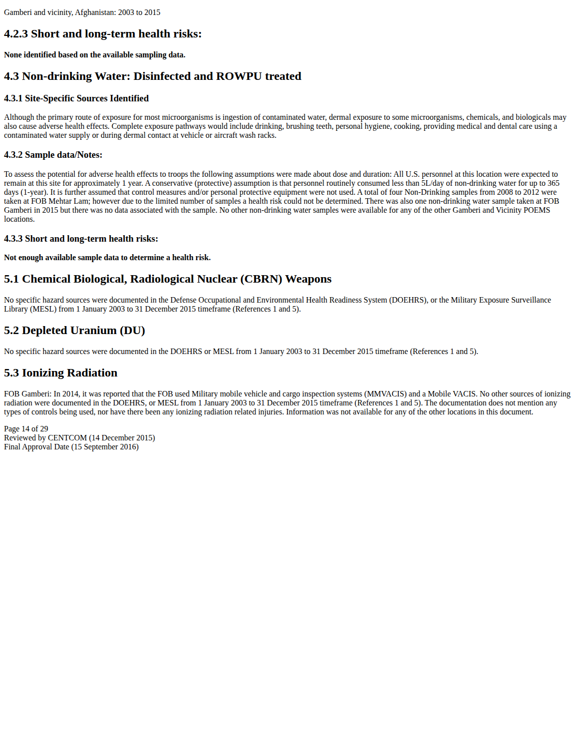Gamberi and vicinity, Afghanistan: 2003 to 2015
4.2.3 Short and long-term health risks:
None identified based on the available sampling data.
4.3 Non-drinking Water: Disinfected and ROWPU treated
4.3.1 Site-Specific Sources Identified
Although the primary route of exposure for most microorganisms is ingestion of contaminated water, dermal exposure to some microorganisms, chemicals, and biologicals may also cause adverse health effects. Complete exposure pathways would include drinking, brushing teeth, personal hygiene, cooking, providing medical and dental care using a contaminated water supply or during dermal contact at vehicle or aircraft wash racks.
4.3.2 Sample data/Notes:
To assess the potential for adverse health effects to troops the following assumptions were made about dose and duration: All U.S. personnel at this location were expected to remain at this site for approximately 1 year. A conservative (protective) assumption is that personnel routinely consumed less than 5L/day of non-drinking water for up to 365 days (1-year). It is further assumed that control measures and/or personal protective equipment were not used. A total of four Non-Drinking samples from 2008 to 2012 were taken at FOB Mehtar Lam; however due to the limited number of samples a health risk could not be determined. There was also one non-drinking water sample taken at FOB Gamberi in 2015 but there was no data associated with the sample. No other non-drinking water samples were available for any of the other Gamberi and Vicinity POEMS locations.
4.3.3 Short and long-term health risks:
Not enough available sample data to determine a health risk.
5.1 Chemical Biological, Radiological Nuclear (CBRN) Weapons
No specific hazard sources were documented in the Defense Occupational and Environmental Health Readiness System (DOEHRS), or the Military Exposure Surveillance Library (MESL) from 1 January 2003 to 31 December 2015 timeframe (References 1 and 5).
5.2 Depleted Uranium (DU)
No specific hazard sources were documented in the DOEHRS or MESL from 1 January 2003 to 31 December 2015 timeframe (References 1 and 5).
5.3 Ionizing Radiation
FOB Gamberi: In 2014, it was reported that the FOB used Military mobile vehicle and cargo inspection systems (MMVACIS) and a Mobile VACIS. No other sources of ionizing radiation were documented in the DOEHRS, or MESL from 1 January 2003 to 31 December 2015 timeframe (References 1 and 5). The documentation does not mention any types of controls being used, nor have there been any ionizing radiation related injuries. Information was not available for any of the other locations in this document.
Page 14 of 29
Reviewed by CENTCOM (14 December 2015)
Final Approval Date (15 September 2016)